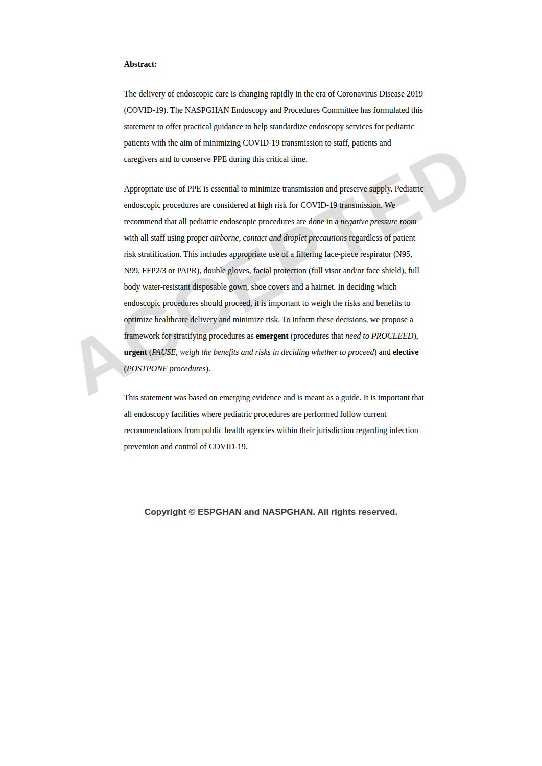ACCEPTED
Abstract:
The delivery of endoscopic care is changing rapidly in the era of Coronavirus Disease 2019 (COVID-19). The NASPGHAN Endoscopy and Procedures Committee has formulated this statement to offer practical guidance to help standardize endoscopy services for pediatric patients with the aim of minimizing COVID-19 transmission to staff, patients and caregivers and to conserve PPE during this critical time.
Appropriate use of PPE is essential to minimize transmission and preserve supply. Pediatric endoscopic procedures are considered at high risk for COVID-19 transmission. We recommend that all pediatric endoscopic procedures are done in a negative pressure room with all staff using proper airborne, contact and droplet precautions regardless of patient risk stratification. This includes appropriate use of a filtering face-piece respirator (N95, N99, FFP2/3 or PAPR), double gloves, facial protection (full visor and/or face shield), full body water-resistant disposable gown, shoe covers and a hairnet. In deciding which endoscopic procedures should proceed, it is important to weigh the risks and benefits to optimize healthcare delivery and minimize risk. To inform these decisions, we propose a framework for stratifying procedures as emergent (procedures that need to PROCEEED), urgent (PAUSE, weigh the benefits and risks in deciding whether to proceed) and elective (POSTPONE procedures).
This statement was based on emerging evidence and is meant as a guide. It is important that all endoscopy facilities where pediatric procedures are performed follow current recommendations from public health agencies within their jurisdiction regarding infection prevention and control of COVID-19.
Copyright © ESPGHAN and NASPGHAN. All rights reserved.